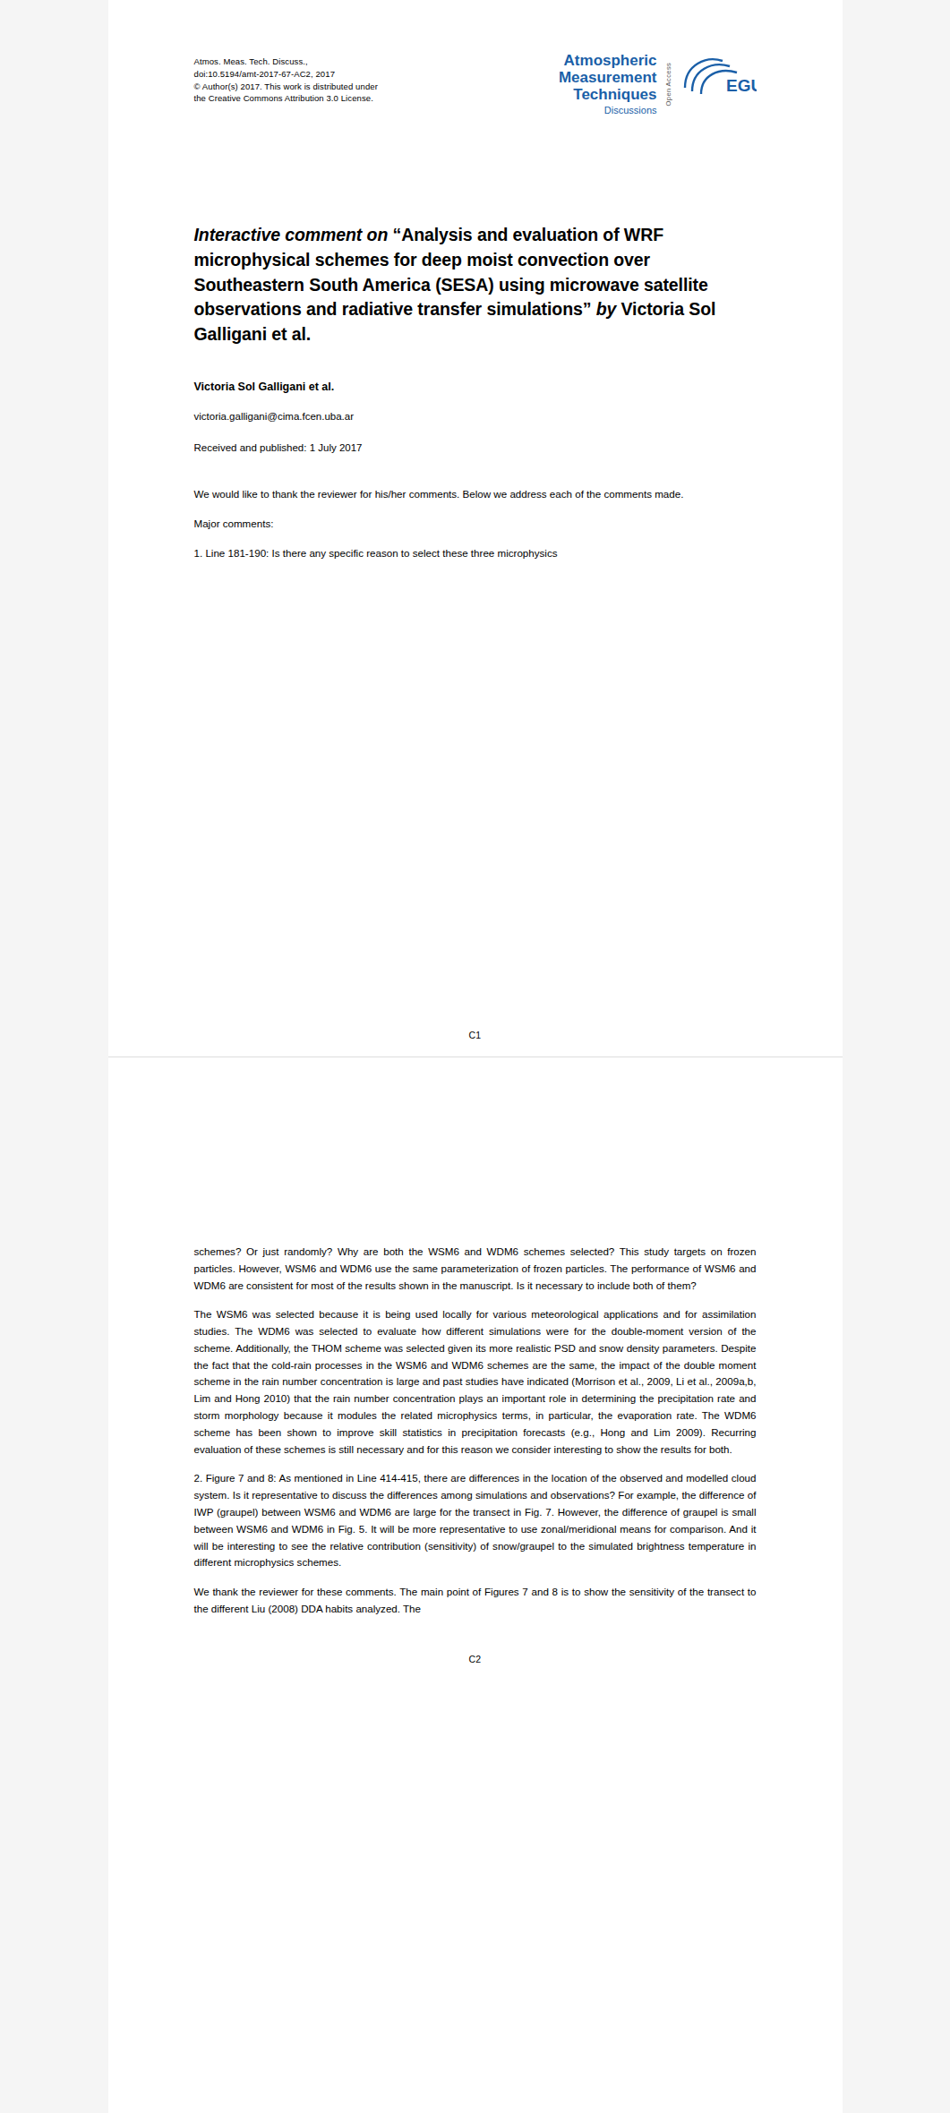Atmos. Meas. Tech. Discuss.,
doi:10.5194/amt-2017-67-AC2, 2017
© Author(s) 2017. This work is distributed under
the Creative Commons Attribution 3.0 License.
Atmospheric Measurement Techniques Discussions
Open Access
EGU
Interactive comment on “Analysis and evaluation of WRF microphysical schemes for deep moist convection over Southeastern South America (SESA) using microwave satellite observations and radiative transfer simulations” by Victoria Sol Galligani et al.
Victoria Sol Galligani et al.
victoria.galligani@cima.fcen.uba.ar
Received and published: 1 July 2017
We would like to thank the reviewer for his/her comments. Below we address each of the comments made.
Major comments:
1. Line 181-190: Is there any specific reason to select these three microphysics
C1
schemes? Or just randomly? Why are both the WSM6 and WDM6 schemes selected? This study targets on frozen particles. However, WSM6 and WDM6 use the same parameterization of frozen particles. The performance of WSM6 and WDM6 are consistent for most of the results shown in the manuscript. Is it necessary to include both of them?
The WSM6 was selected because it is being used locally for various meteorological applications and for assimilation studies. The WDM6 was selected to evaluate how different simulations were for the double-moment version of the scheme. Additionally, the THOM scheme was selected given its more realistic PSD and snow density parameters. Despite the fact that the cold-rain processes in the WSM6 and WDM6 schemes are the same, the impact of the double moment scheme in the rain number concentration is large and past studies have indicated (Morrison et al., 2009, Li et al., 2009a,b, Lim and Hong 2010) that the rain number concentration plays an important role in determining the precipitation rate and storm morphology because it modules the related microphysics terms, in particular, the evaporation rate. The WDM6 scheme has been shown to improve skill statistics in precipitation forecasts (e.g., Hong and Lim 2009). Recurring evaluation of these schemes is still necessary and for this reason we consider interesting to show the results for both.
2. Figure 7 and 8: As mentioned in Line 414-415, there are differences in the location of the observed and modelled cloud system. Is it representative to discuss the differences among simulations and observations? For example, the difference of IWP (graupel) between WSM6 and WDM6 are large for the transect in Fig. 7. However, the difference of graupel is small between WSM6 and WDM6 in Fig. 5. It will be more representative to use zonal/meridional means for comparison. And it will be interesting to see the relative contribution (sensitivity) of snow/graupel to the simulated brightness temperature in different microphysics schemes.
We thank the reviewer for these comments. The main point of Figures 7 and 8 is to show the sensitivity of the transect to the different Liu (2008) DDA habits analyzed. The
C2